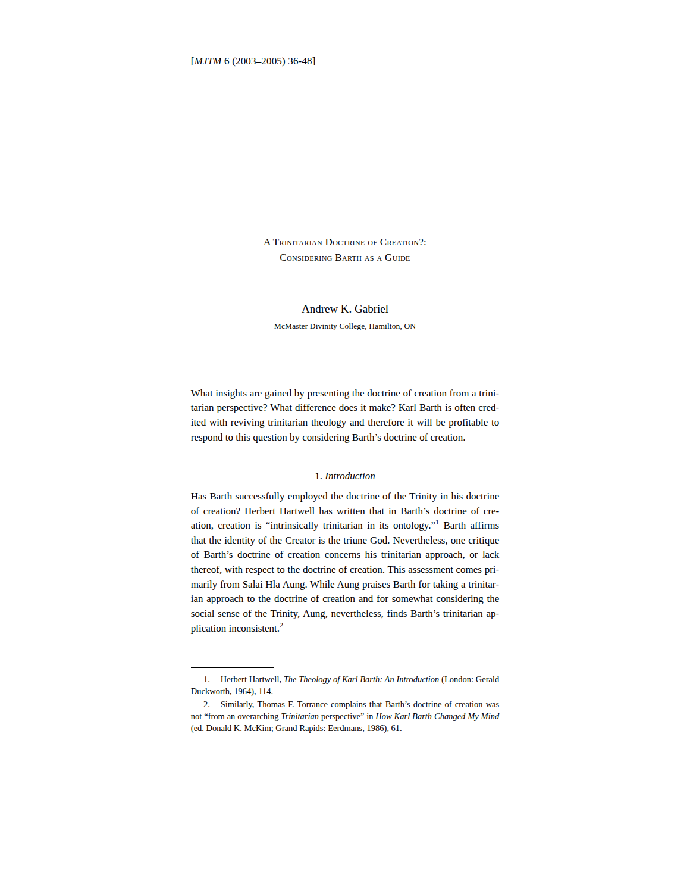[MJTM 6 (2003–2005) 36-48]
A Trinitarian Doctrine of Creation?:
Considering Barth as a Guide
Andrew K. Gabriel
McMaster Divinity College, Hamilton, ON
What insights are gained by presenting the doctrine of creation from a trinitarian perspective? What difference does it make? Karl Barth is often credited with reviving trinitarian theology and therefore it will be profitable to respond to this question by considering Barth’s doctrine of creation.
1. Introduction
Has Barth successfully employed the doctrine of the Trinity in his doctrine of creation? Herbert Hartwell has written that in Barth’s doctrine of creation, creation is “intrinsically trinitarian in its ontology.”1 Barth affirms that the identity of the Creator is the triune God. Nevertheless, one critique of Barth’s doctrine of creation concerns his trinitarian approach, or lack thereof, with respect to the doctrine of creation. This assessment comes primarily from Salai Hla Aung. While Aung praises Barth for taking a trinitarian approach to the doctrine of creation and for somewhat considering the social sense of the Trinity, Aung, nevertheless, finds Barth’s trinitarian application inconsistent.2
1. Herbert Hartwell, The Theology of Karl Barth: An Introduction (London: Gerald Duckworth, 1964), 114.
2. Similarly, Thomas F. Torrance complains that Barth’s doctrine of creation was not “from an overarching Trinitarian perspective” in How Karl Barth Changed My Mind (ed. Donald K. McKim; Grand Rapids: Eerdmans, 1986), 61.